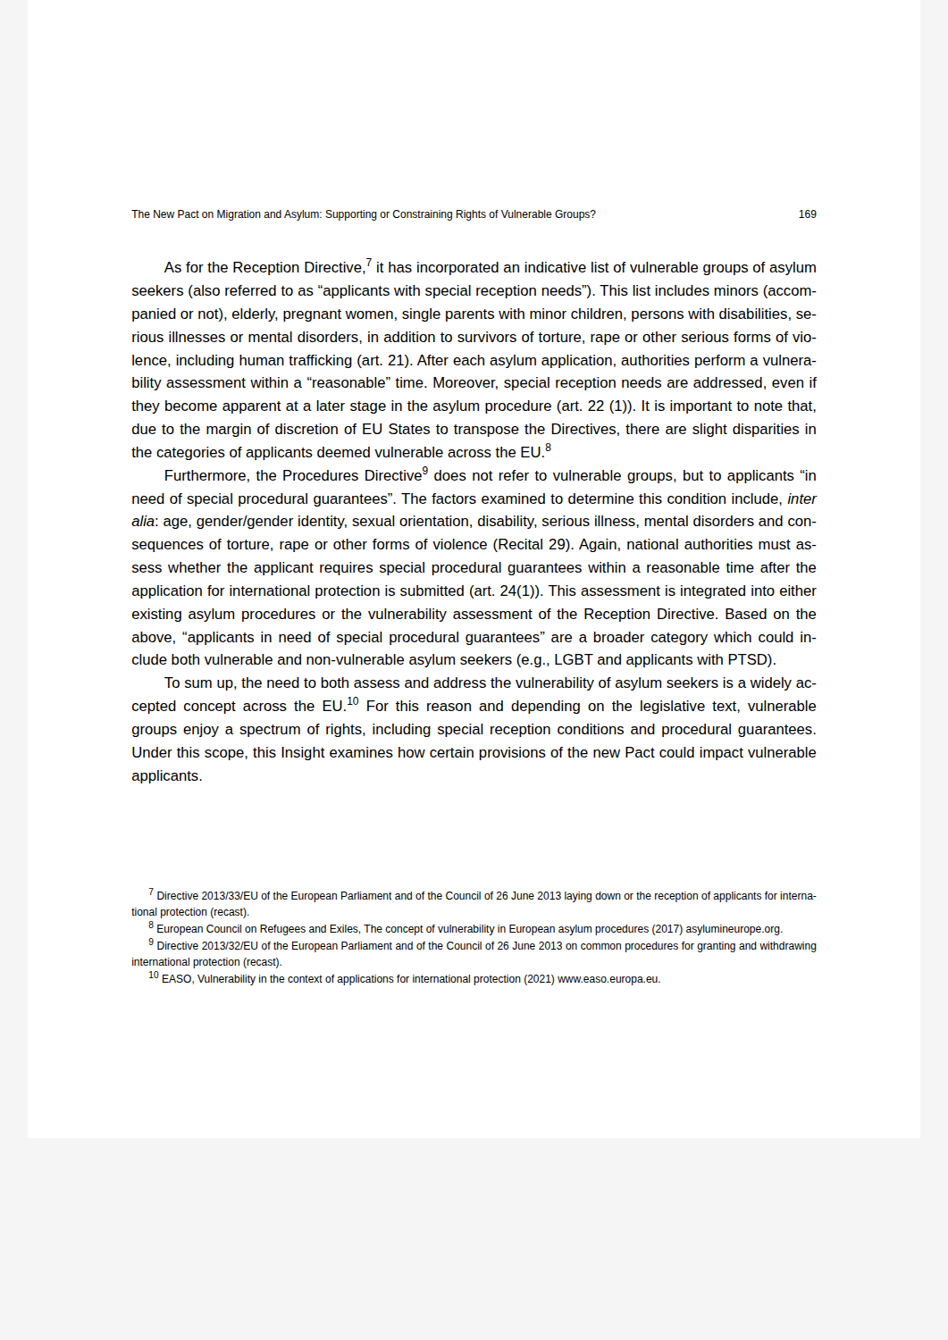The New Pact on Migration and Asylum: Supporting or Constraining Rights of Vulnerable Groups? 169
As for the Reception Directive,7 it has incorporated an indicative list of vulnerable groups of asylum seekers (also referred to as “applicants with special reception needs”). This list includes minors (accompanied or not), elderly, pregnant women, single parents with minor children, persons with disabilities, serious illnesses or mental disorders, in addition to survivors of torture, rape or other serious forms of violence, including human trafficking (art. 21). After each asylum application, authorities perform a vulnerability assessment within a “reasonable” time. Moreover, special reception needs are addressed, even if they become apparent at a later stage in the asylum procedure (art. 22 (1)). It is important to note that, due to the margin of discretion of EU States to transpose the Directives, there are slight disparities in the categories of applicants deemed vulnerable across the EU.8
Furthermore, the Procedures Directive9 does not refer to vulnerable groups, but to applicants “in need of special procedural guarantees”. The factors examined to determine this condition include, inter alia: age, gender/gender identity, sexual orientation, disability, serious illness, mental disorders and consequences of torture, rape or other forms of violence (Recital 29). Again, national authorities must assess whether the applicant requires special procedural guarantees within a reasonable time after the application for international protection is submitted (art. 24(1)). This assessment is integrated into either existing asylum procedures or the vulnerability assessment of the Reception Directive. Based on the above, “applicants in need of special procedural guarantees” are a broader category which could include both vulnerable and non-vulnerable asylum seekers (e.g., LGBT and applicants with PTSD).
To sum up, the need to both assess and address the vulnerability of asylum seekers is a widely accepted concept across the EU.10 For this reason and depending on the legislative text, vulnerable groups enjoy a spectrum of rights, including special reception conditions and procedural guarantees. Under this scope, this Insight examines how certain provisions of the new Pact could impact vulnerable applicants.
7 Directive 2013/33/EU of the European Parliament and of the Council of 26 June 2013 laying down or the reception of applicants for international protection (recast).
8 European Council on Refugees and Exiles, The concept of vulnerability in European asylum procedures (2017) asylumineurope.org.
9 Directive 2013/32/EU of the European Parliament and of the Council of 26 June 2013 on common procedures for granting and withdrawing international protection (recast).
10 EASO, Vulnerability in the context of applications for international protection (2021) www.easo.europa.eu.